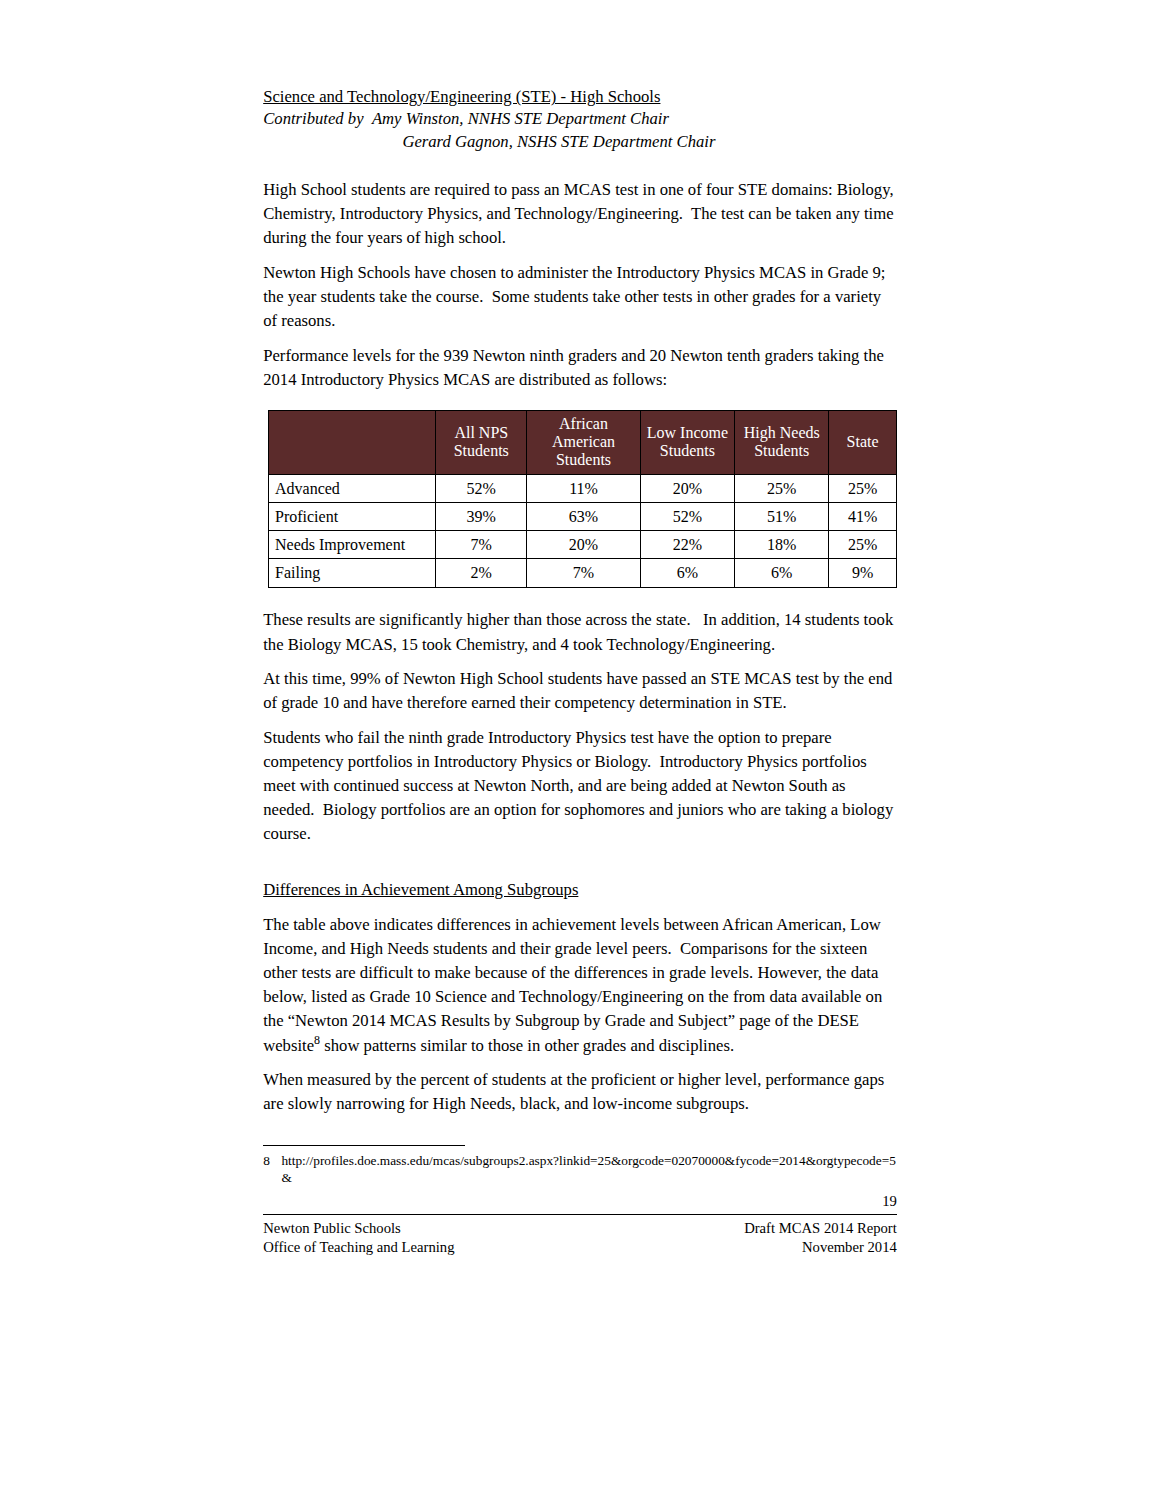Science and Technology/Engineering (STE) - High Schools
Contributed by Amy Winston, NNHS STE Department Chair
Gerard Gagnon, NSHS STE Department Chair
High School students are required to pass an MCAS test in one of four STE domains: Biology, Chemistry, Introductory Physics, and Technology/Engineering. The test can be taken any time during the four years of high school.
Newton High Schools have chosen to administer the Introductory Physics MCAS in Grade 9; the year students take the course. Some students take other tests in other grades for a variety of reasons.
Performance levels for the 939 Newton ninth graders and 20 Newton tenth graders taking the 2014 Introductory Physics MCAS are distributed as follows:
| | All NPS Students | African American Students | Low Income Students | High Needs Students | State |
| --- | --- | --- | --- | --- | --- |
| Advanced | 52% | 11% | 20% | 25% | 25% |
| Proficient | 39% | 63% | 52% | 51% | 41% |
| Needs Improvement | 7% | 20% | 22% | 18% | 25% |
| Failing | 2% | 7% | 6% | 6% | 9% |
These results are significantly higher than those across the state. In addition, 14 students took the Biology MCAS, 15 took Chemistry, and 4 took Technology/Engineering.
At this time, 99% of Newton High School students have passed an STE MCAS test by the end of grade 10 and have therefore earned their competency determination in STE.
Students who fail the ninth grade Introductory Physics test have the option to prepare competency portfolios in Introductory Physics or Biology. Introductory Physics portfolios meet with continued success at Newton North, and are being added at Newton South as needed. Biology portfolios are an option for sophomores and juniors who are taking a biology course.
Differences in Achievement Among Subgroups
The table above indicates differences in achievement levels between African American, Low Income, and High Needs students and their grade level peers. Comparisons for the sixteen other tests are difficult to make because of the differences in grade levels. However, the data below, listed as Grade 10 Science and Technology/Engineering on the from data available on the “Newton 2014 MCAS Results by Subgroup by Grade and Subject” page of the DESE website8 show patterns similar to those in other grades and disciplines.
When measured by the percent of students at the proficient or higher level, performance gaps are slowly narrowing for High Needs, black, and low-income subgroups.
8 http://profiles.doe.mass.edu/mcas/subgroups2.aspx?linkid=25&orgcode=02070000&fycode=2014&orgtypecode=5&
19
Newton Public Schools Office of Teaching and Learning
Draft MCAS 2014 Report November 2014